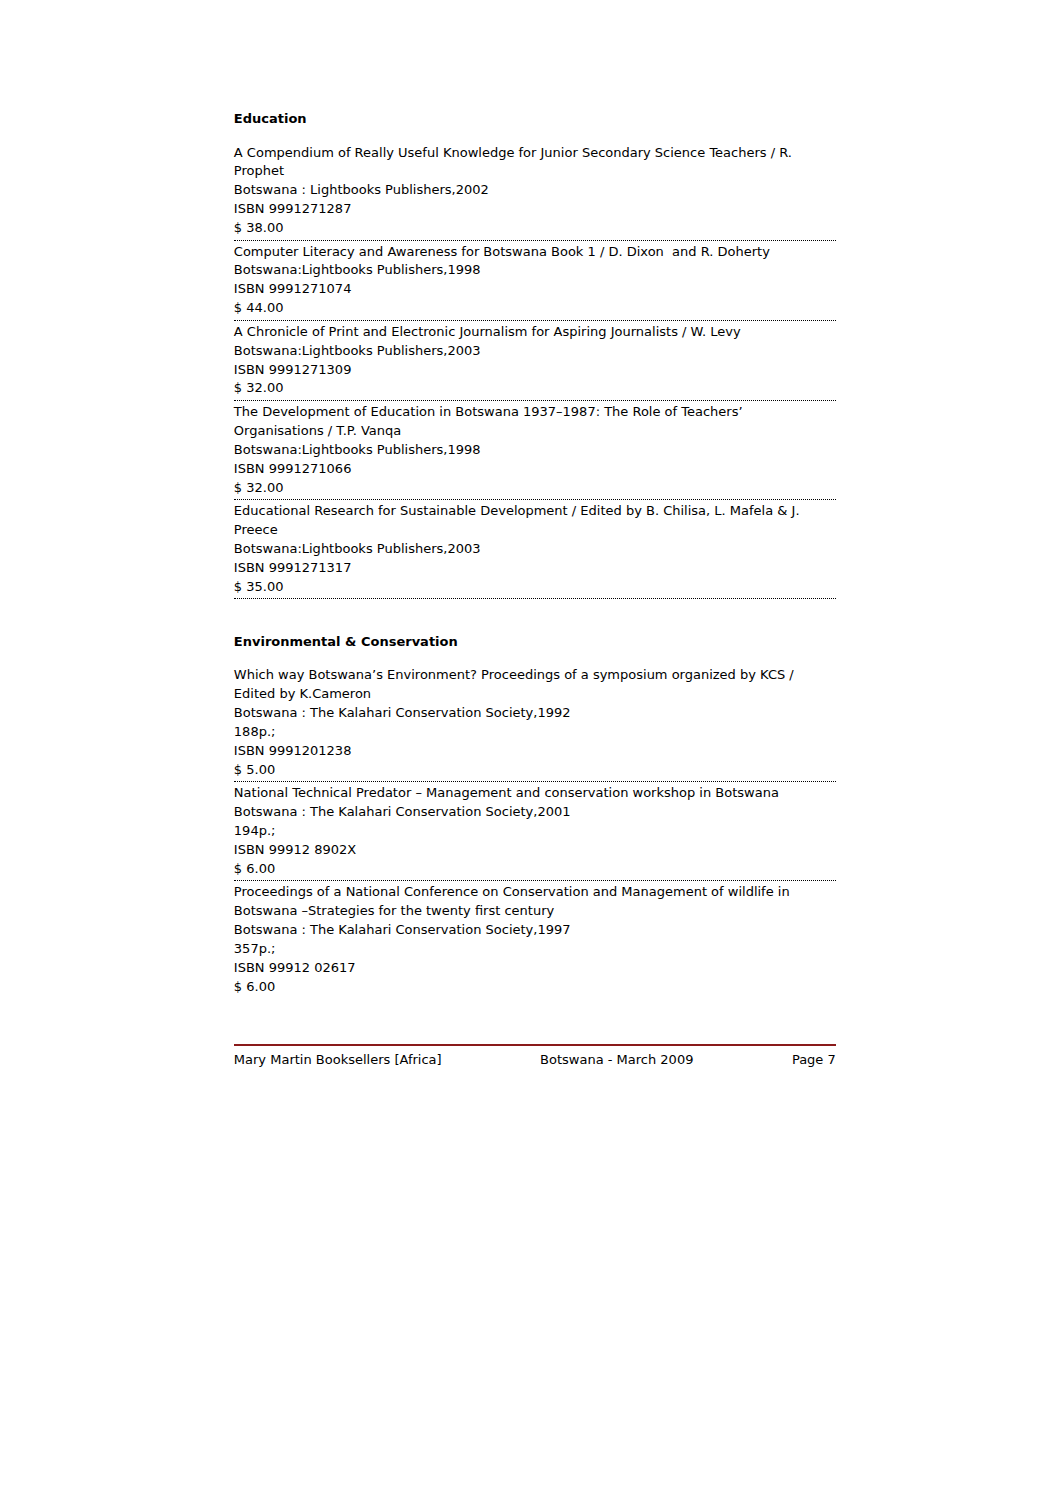Education
A Compendium of Really Useful Knowledge for Junior Secondary Science Teachers / R. Prophet
Botswana : Lightbooks Publishers,2002
ISBN 9991271287
$ 38.00
Computer Literacy and Awareness for Botswana Book 1 / D. Dixon and R. Doherty
Botswana:Lightbooks Publishers,1998
ISBN 9991271074
$ 44.00
A Chronicle of Print and Electronic Journalism for Aspiring Journalists / W. Levy
Botswana:Lightbooks Publishers,2003
ISBN 9991271309
$ 32.00
The Development of Education in Botswana 1937–1987: The Role of Teachers’ Organisations / T.P. Vanqa
Botswana:Lightbooks Publishers,1998
ISBN 9991271066
$ 32.00
Educational Research for Sustainable Development / Edited by B. Chilisa, L. Mafela & J. Preece
Botswana:Lightbooks Publishers,2003
ISBN 9991271317
$ 35.00
Environmental & Conservation
Which way Botswana’s Environment? Proceedings of a symposium organized by KCS / Edited by K.Cameron
Botswana : The Kalahari Conservation Society,1992
188p.;
ISBN 9991201238
$ 5.00
National Technical Predator – Management and conservation workshop in Botswana
Botswana : The Kalahari Conservation Society,2001
194p.;
ISBN 99912 8902X
$ 6.00
Proceedings of a National Conference on Conservation and Management of wildlife in Botswana –Strategies for the twenty first century
Botswana : The Kalahari Conservation Society,1997
357p.;
ISBN 99912 02617
$ 6.00
Mary Martin Booksellers [Africa]
Botswana - March 2009
Page 7